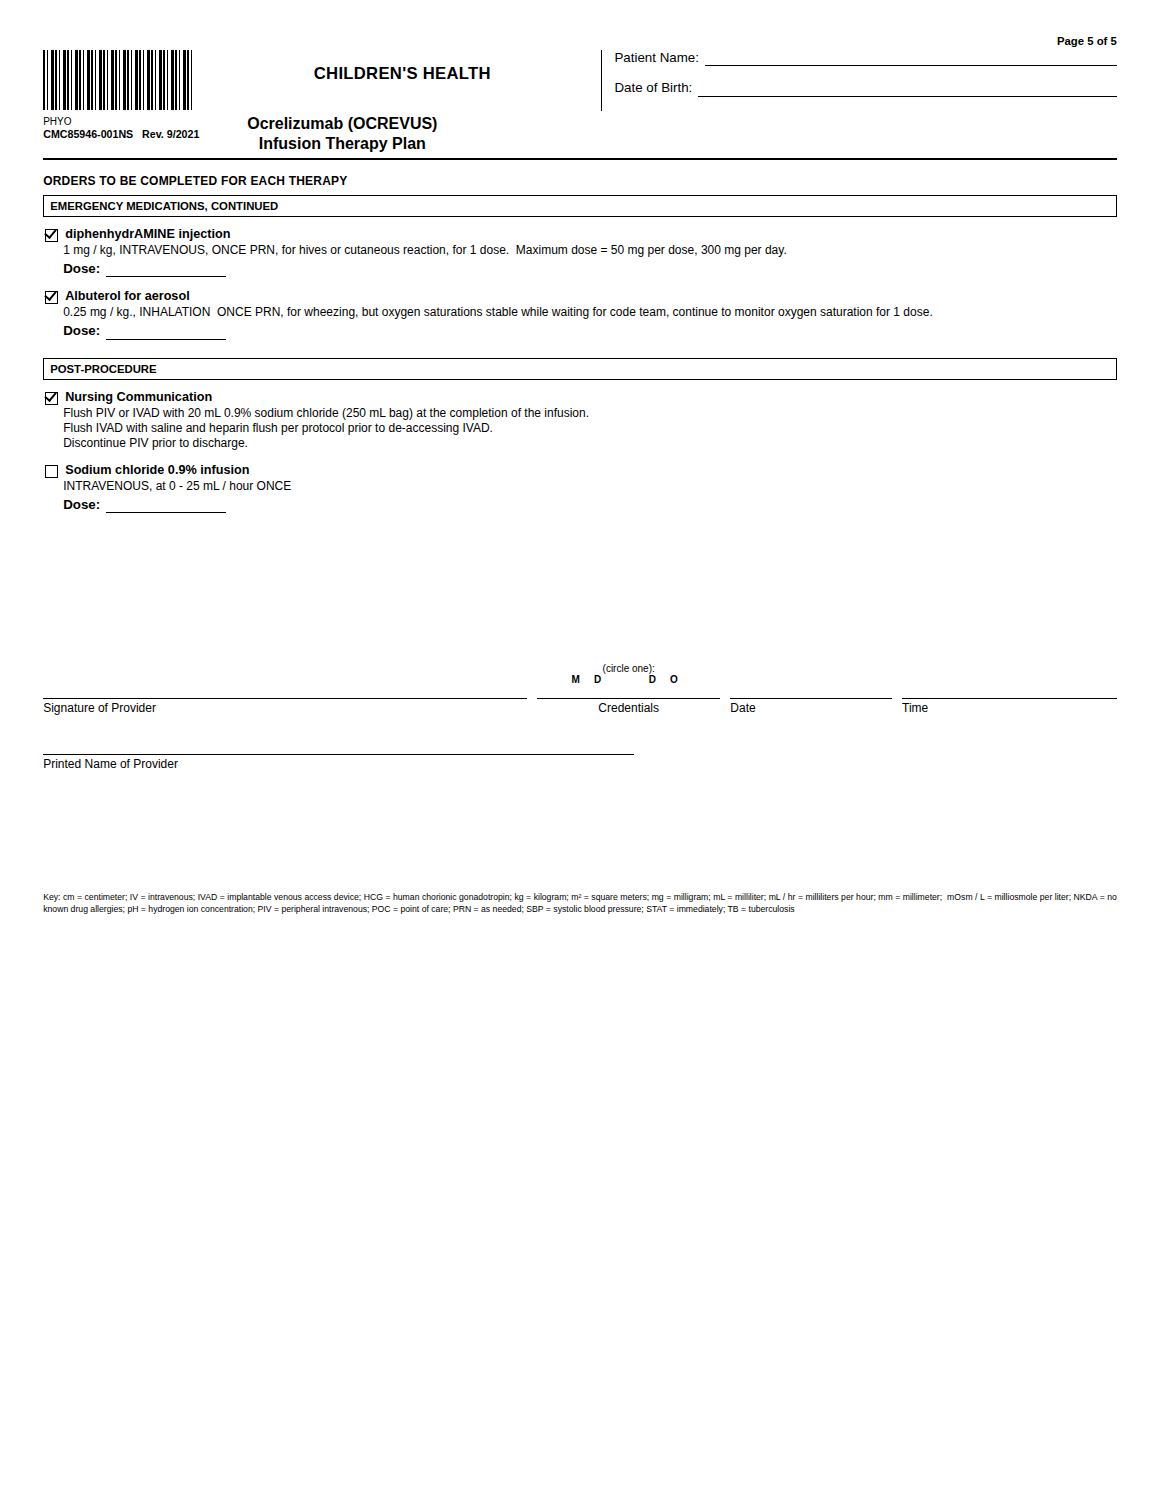Page 5 of 5
CHILDREN'S HEALTH
PHYO
CMC85946-001NS Rev. 9/2021
Ocrelizumab (OCREVUS)
Infusion Therapy Plan
Patient Name:
Date of Birth:
ORDERS TO BE COMPLETED FOR EACH THERAPY
EMERGENCY MEDICATIONS, CONTINUED
diphenhydrAMINE injection
1 mg / kg, INTRAVENOUS, ONCE PRN, for hives or cutaneous reaction, for 1 dose. Maximum dose = 50 mg per dose, 300 mg per day.
Dose:
Albuterol for aerosol
0.25 mg / kg., INHALATION ONCE PRN, for wheezing, but oxygen saturations stable while waiting for code team, continue to monitor oxygen saturation for 1 dose.
Dose:
POST-PROCEDURE
Nursing Communication
Flush PIV or IVAD with 20 mL 0.9% sodium chloride (250 mL bag) at the completion of the infusion.
Flush IVAD with saline and heparin flush per protocol prior to de-accessing IVAD.
Discontinue PIV prior to discharge.
Sodium chloride 0.9% infusion
INTRAVENOUS, at 0 - 25 mL / hour ONCE
Dose:
Signature of Provider
(circle one):
MD DO
Credentials
Date
Time
Printed Name of Provider
Key: cm = centimeter; IV = intravenous; IVAD = implantable venous access device; HCG = human chorionic gonadotropin; kg = kilogram; m² = square meters; mg = milligram; mL = milliliter; mL / hr = milliliters per hour; mm = millimeter; mOsm / L = milliosmole per liter; NKDA = no known drug allergies; pH = hydrogen ion concentration; PIV = peripheral intravenous; POC = point of care; PRN = as needed; SBP = systolic blood pressure; STAT = immediately; TB = tuberculosis